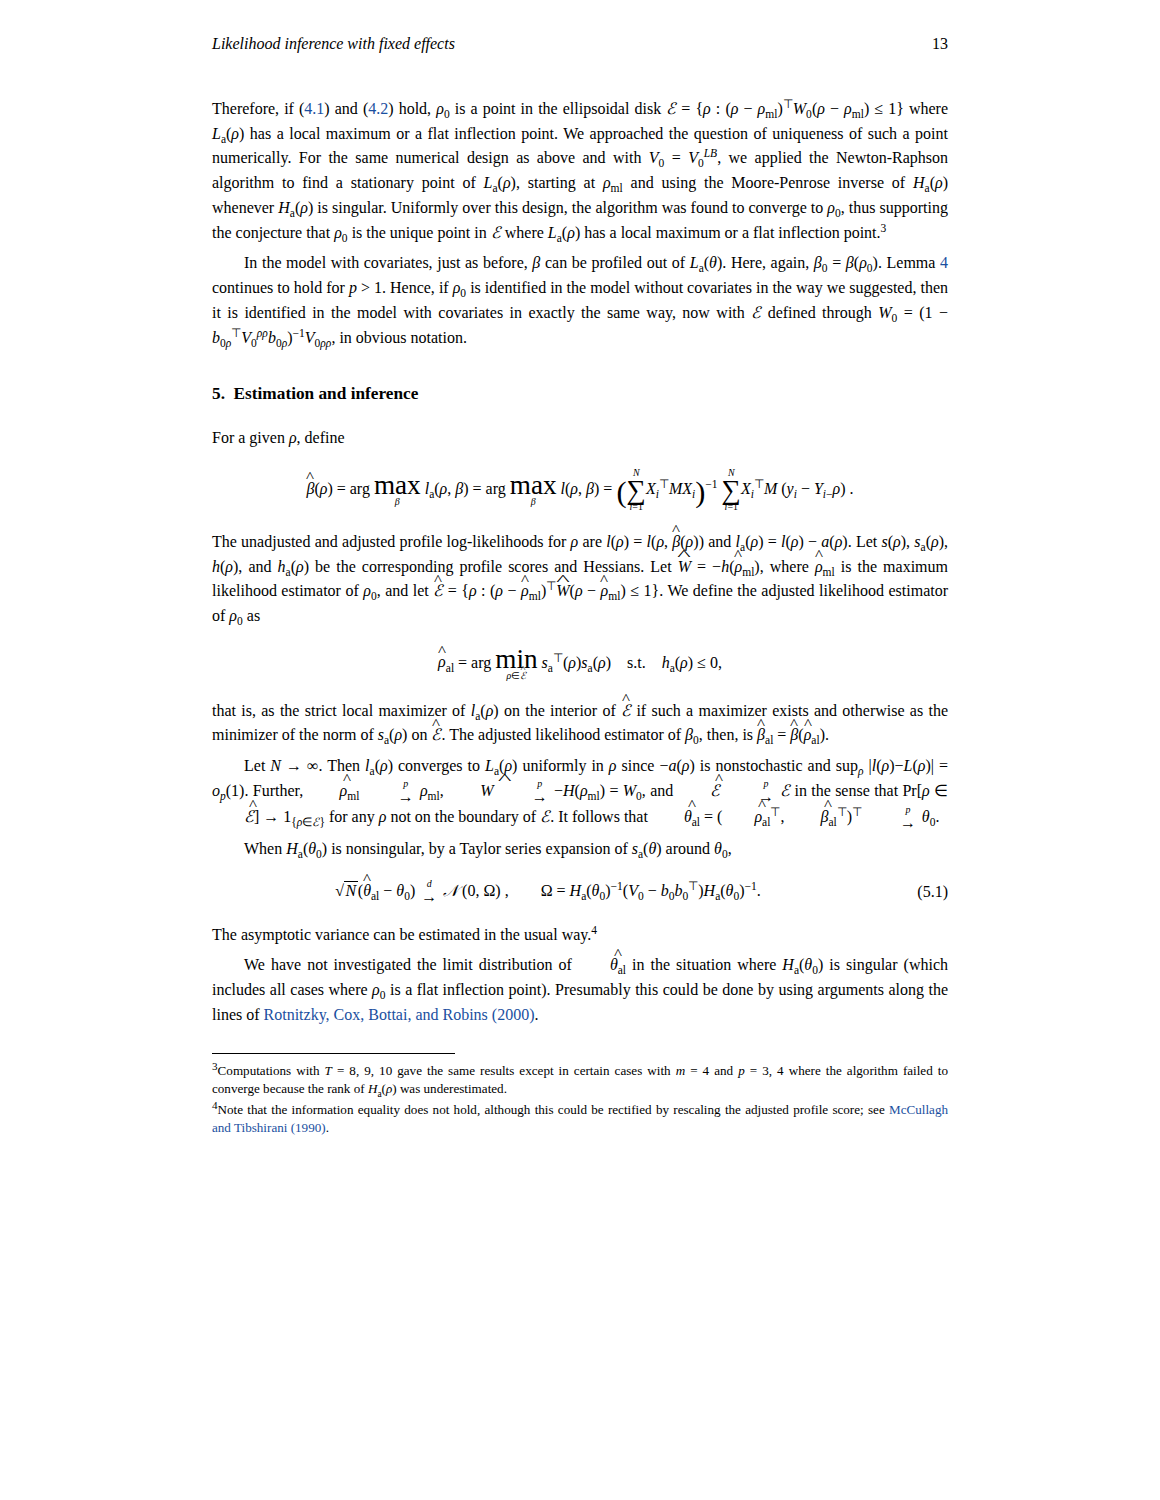Likelihood inference with fixed effects 13
Therefore, if (4.1) and (4.2) hold, ρ0 is a point in the ellipsoidal disk ℰ = {ρ : (ρ − ρml)⊤W0(ρ − ρml) ≤ 1} where La(ρ) has a local maximum or a flat inflection point. We approached the question of uniqueness of such a point numerically. For the same numerical design as above and with V0 = V0LB, we applied the Newton-Raphson algorithm to find a stationary point of La(ρ), starting at ρml and using the Moore-Penrose inverse of Ha(ρ) whenever Ha(ρ) is singular. Uniformly over this design, the algorithm was found to converge to ρ0, thus supporting the conjecture that ρ0 is the unique point in ℰ where La(ρ) has a local maximum or a flat inflection point.3
In the model with covariates, just as before, β can be profiled out of La(θ). Here, again, β0 = β(ρ0). Lemma 4 continues to hold for p > 1. Hence, if ρ0 is identified in the model without covariates in the way we suggested, then it is identified in the model with covariates in exactly the same way, now with ℰ defined through W0 = (1 − b0ρ⊤V0ρρb0ρ)−1V0ρρ, in obvious notation.
5. Estimation and inference
For a given ρ, define
β(ρ) = arg max β la(ρ, β) = arg max β l(ρ, β) = (N∑i=1 Xi⊤MXi)−1 N∑i=1 Xi⊤M (yi − Yi−ρ) .
The unadjusted and adjusted profile log-likelihoods for ρ are l(ρ) = l(ρ, β(ρ)) and la(ρ) = l(ρ) − a(ρ). Let s(ρ), sa(ρ), h(ρ), and ha(ρ) be the corresponding profile scores and Hessians. Let W = −h(ρml), where ρml is the maximum likelihood estimator of ρ0, and let ℰ = {ρ : (ρ − ρml)⊤W(ρ − ρml) ≤ 1}. We define the adjusted likelihood estimator of ρ0 as
ρal = arg min ρ∈ℰ sa⊤(ρ)sa(ρ) s.t. ha(ρ) ≤ 0,
that is, as the strict local maximizer of la(ρ) on the interior of ℰ if such a maximizer exists and otherwise as the minimizer of the norm of sa(ρ) on ℰ. The adjusted likelihood estimator of β0, then, is βal = β(ρal).
Let N → ∞. Then la(ρ) converges to La(ρ) uniformly in ρ since −a(ρ) is nonstochastic and supρ |l(ρ)−L(ρ)| = op(1). Further, ρml p→ ρml, W p→ −H(ρml) = W0, and ℰ p→ ℰ in the sense that Pr[ρ ∈ ℰ] → 1{ρ∈ℰ} for any ρ not on the boundary of ℰ. It follows that θal = (ρal⊤, βal⊤)⊤ p→ θ0.
When Ha(θ0) is nonsingular, by a Taylor series expansion of sa(θ) around θ0,
√N(θal − θ0) d→ 𝒩 (0, Ω) , Ω = Ha(θ0)−1(V0 − b0b0⊤)Ha(θ0)−1.
(5.1)
The asymptotic variance can be estimated in the usual way.4
We have not investigated the limit distribution of θal in the situation where Ha(θ0) is singular (which includes all cases where ρ0 is a flat inflection point). Presumably this could be done by using arguments along the lines of Rotnitzky, Cox, Bottai, and Robins (2000).
3Computations with T = 8, 9, 10 gave the same results except in certain cases with m = 4 and p = 3, 4 where the algorithm failed to converge because the rank of Ha(ρ) was underestimated.
4Note that the information equality does not hold, although this could be rectified by rescaling the adjusted profile score; see McCullagh and Tibshirani (1990).